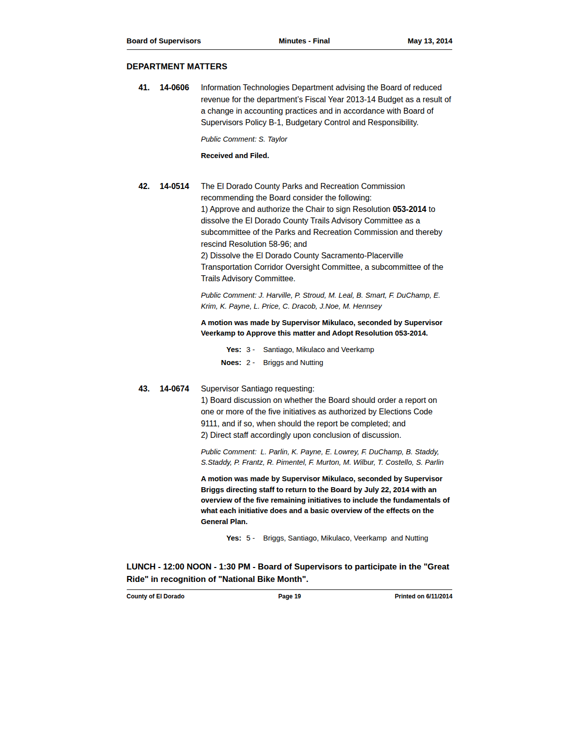Board of Supervisors
Minutes - Final
May 13, 2014
DEPARTMENT MATTERS
41. 14-0606
Information Technologies Department advising the Board of reduced revenue for the department’s Fiscal Year 2013-14 Budget as a result of a change in accounting practices and in accordance with Board of Supervisors Policy B-1, Budgetary Control and Responsibility.
Public Comment: S. Taylor
Received and Filed.
42. 14-0514
The El Dorado County Parks and Recreation Commission recommending the Board consider the following:
1) Approve and authorize the Chair to sign Resolution 053-2014 to dissolve the El Dorado County Trails Advisory Committee as a subcommittee of the Parks and Recreation Commission and thereby rescind Resolution 58-96; and
2) Dissolve the El Dorado County Sacramento-Placerville Transportation Corridor Oversight Committee, a subcommittee of the Trails Advisory Committee.
Public Comment: J. Harville, P. Stroud, M. Leal, B. Smart, F. DuChamp, E. Krim, K. Payne, L. Price, C. Dracob, J.Noe, M. Hennsey
A motion was made by Supervisor Mikulaco, seconded by Supervisor Veerkamp to Approve this matter and Adopt Resolution 053-2014.
Yes:
3 -
Santiago, Mikulaco and Veerkamp
Noes:
2 -
Briggs and Nutting
43. 14-0674
Supervisor Santiago requesting:
1) Board discussion on whether the Board should order a report on one or more of the five initiatives as authorized by Elections Code 9111, and if so, when should the report be completed; and
2) Direct staff accordingly upon conclusion of discussion.
Public Comment: L. Parlin, K. Payne, E. Lowrey, F. DuChamp, B. Staddy, S.Staddy, P. Frantz, R. Pimentel, F. Murton, M. Wilbur, T. Costello, S. Parlin
A motion was made by Supervisor Mikulaco, seconded by Supervisor Briggs directing staff to return to the Board by July 22, 2014 with an overview of the five remaining initiatives to include the fundamentals of what each initiative does and a basic overview of the effects on the General Plan.
Yes:
5 -
Briggs, Santiago, Mikulaco, Veerkamp and Nutting
LUNCH - 12:00 NOON - 1:30 PM - Board of Supervisors to participate in the "Great Ride" in recognition of "National Bike Month".
County of El Dorado
Page 19
Printed on 6/11/2014